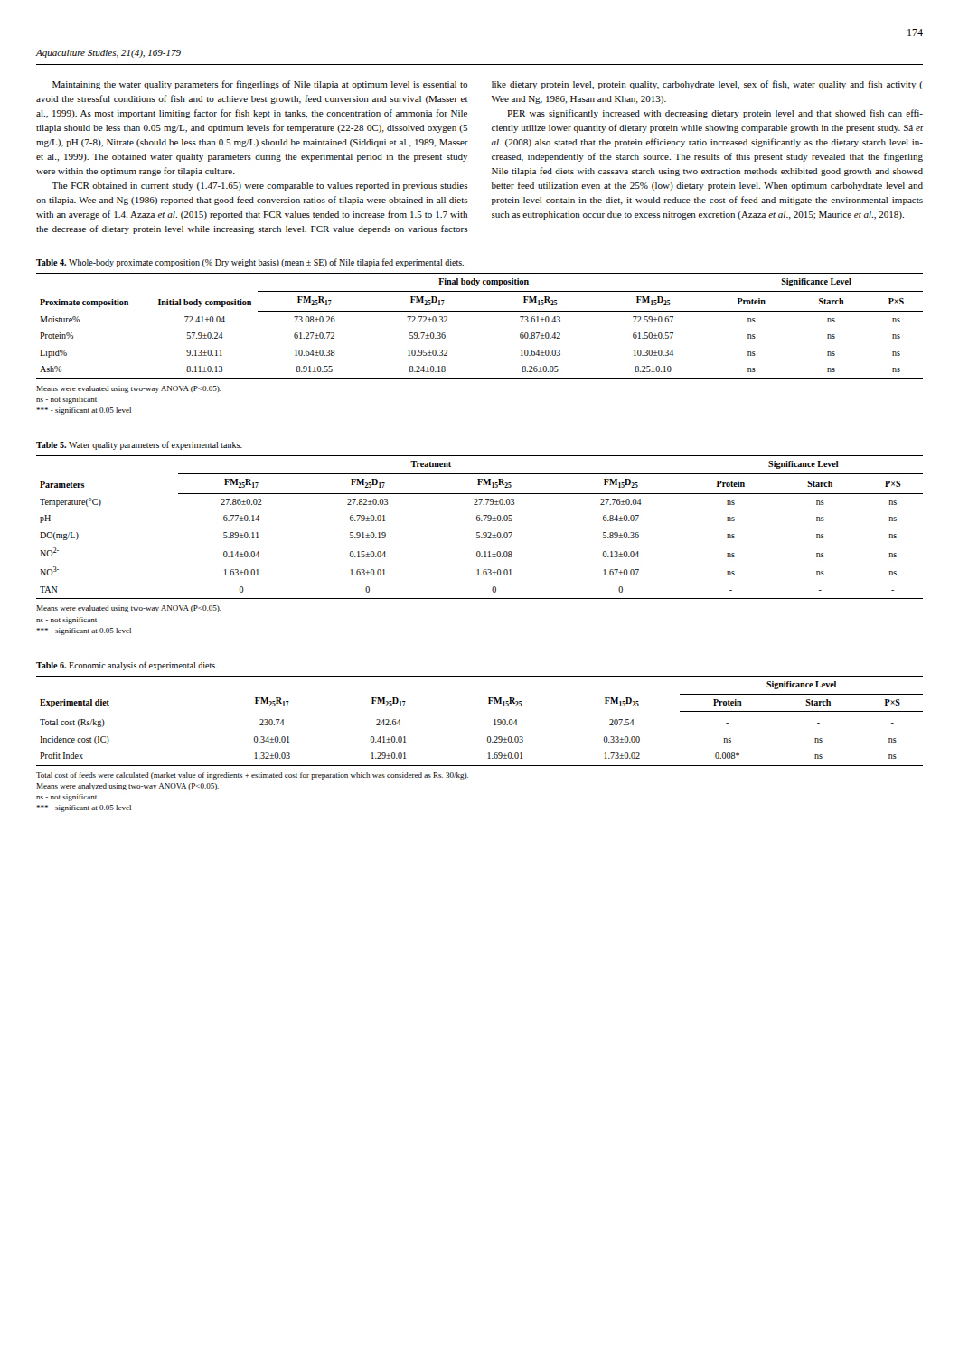174
Aquaculture Studies, 21(4), 169-179
Maintaining the water quality parameters for fingerlings of Nile tilapia at optimum level is essential to avoid the stressful conditions of fish and to achieve best growth, feed conversion and survival (Masser et al., 1999). As most important limiting factor for fish kept in tanks, the concentration of ammonia for Nile tilapia should be less than 0.05 mg/L, and optimum levels for temperature (22-28 0C), dissolved oxygen (5 mg/L), pH (7-8), Nitrate (should be less than 0.5 mg/L) should be maintained (Siddiqui et al., 1989, Masser et al., 1999). The obtained water quality parameters during the experimental period in the present study were within the optimum range for tilapia culture.
The FCR obtained in current study (1.47-1.65) were comparable to values reported in previous studies on tilapia. Wee and Ng (1986) reported that good feed conversion ratios of tilapia were obtained in all diets with an average of 1.4. Azaza et al. (2015) reported that FCR values tended to increase from 1.5 to 1.7 with the decrease of dietary protein level while increasing starch level. FCR value depends on various factors like dietary protein level, protein quality, carbohydrate level, sex of fish, water quality and fish activity ( Wee and Ng, 1986, Hasan and Khan, 2013).
PER was significantly increased with decreasing dietary protein level and that showed fish can efficiently utilize lower quantity of dietary protein while showing comparable growth in the present study. Sá et al. (2008) also stated that the protein efficiency ratio increased significantly as the dietary starch level increased, independently of the starch source. The results of this present study revealed that the fingerling Nile tilapia fed diets with cassava starch using two extraction methods exhibited good growth and showed better feed utilization even at the 25% (low) dietary protein level. When optimum carbohydrate level and protein level contain in the diet, it would reduce the cost of feed and mitigate the environmental impacts such as eutrophication occur due to excess nitrogen excretion (Azaza et al., 2015; Maurice et al., 2018).
Table 4. Whole-body proximate composition (% Dry weight basis) (mean ± SE) of Nile tilapia fed experimental diets.
| Proximate composition | Initial body composition | Final body composition | Significance Level |
| --- | --- | --- | --- |
| FM 25 R 17 | FM 25 D 17 | FM 15 R 25 | FM 15 D 25 | Protein | Starch | P×S |
| Moisture% | 72.41±0.04 | 73.08±0.26 | 72.72±0.32 | 73.61±0.43 | 72.59±0.67 | ns | ns | ns |
| Protein% | 57.9±0.24 | 61.27±0.72 | 59.7±0.36 | 60.87±0.42 | 61.50±0.57 | ns | ns | ns |
| Lipid% | 9.13±0.11 | 10.64±0.38 | 10.95±0.32 | 10.64±0.03 | 10.30±0.34 | ns | ns | ns |
| Ash% | 8.11±0.13 | 8.91±0.55 | 8.24±0.18 | 8.26±0.05 | 8.25±0.10 | ns | ns | ns |
Means were evaluated using two-way ANOVA (P<0.05).
ns - not significant
*** - significant at 0.05 level
Table 5. Water quality parameters of experimental tanks.
| Parameters | Treatment | Significance Level |
| --- | --- | --- |
| FM 25 R 17 | FM 25 D 17 | FM 15 R 25 | FM 15 D 25 | Protein | Starch | P×S |
| Temperature(°C) | 27.86±0.02 | 27.82±0.03 | 27.79±0.03 | 27.76±0.04 | ns | ns | ns |
| pH | 6.77±0.14 | 6.79±0.01 | 6.79±0.05 | 6.84±0.07 | ns | ns | ns |
| DO(mg/L) | 5.89±0.11 | 5.91±0.19 | 5.92±0.07 | 5.89±0.36 | ns | ns | ns |
| NO 2- | 0.14±0.04 | 0.15±0.04 | 0.11±0.08 | 0.13±0.04 | ns | ns | ns |
| NO 3- | 1.63±0.01 | 1.63±0.01 | 1.63±0.01 | 1.67±0.07 | ns | ns | ns |
| TAN | 0 | 0 | 0 | 0 | - | - | - |
Means were evaluated using two-way ANOVA (P<0.05).
ns - not significant
*** - significant at 0.05 level
Table 6. Economic analysis of experimental diets.
| Experimental diet | FM 25 R 17 | FM 25 D 17 | FM 15 R 25 | FM 15 D 25 | Significance Level |
| --- | --- | --- | --- | --- | --- |
| Protein | Starch | P×S |
| Total cost (Rs/kg) | 230.74 | 242.64 | 190.04 | 207.54 | - | - | - |
| Incidence cost (IC) | 0.34±0.01 | 0.41±0.01 | 0.29±0.03 | 0.33±0.00 | ns | ns | ns |
| Profit Index | 1.32±0.03 | 1.29±0.01 | 1.69±0.01 | 1.73±0.02 | 0.008* | ns | ns |
Total cost of feeds were calculated (market value of ingredients + estimated cost for preparation which was considered as Rs. 30/kg).
Means were analyzed using two-way ANOVA (P<0.05).
ns - not significant
*** - significant at 0.05 level